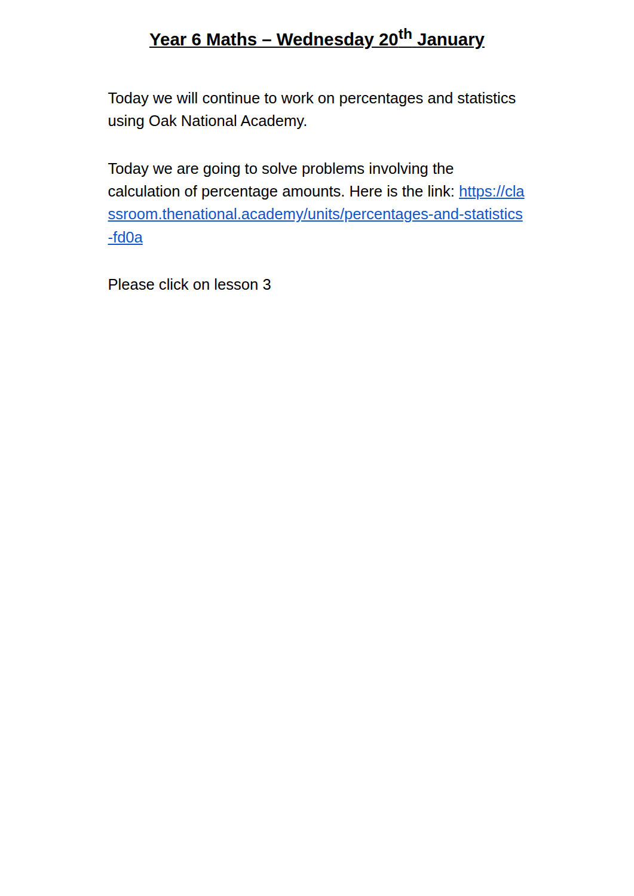Year 6 Maths – Wednesday 20th January
Today we will continue to work on percentages and statistics using Oak National Academy.
Today we are going to solve problems involving the calculation of percentage amounts. Here is the link: https://classroom.thenational.academy/units/percentages-and-statistics-fd0a
Please click on lesson 3